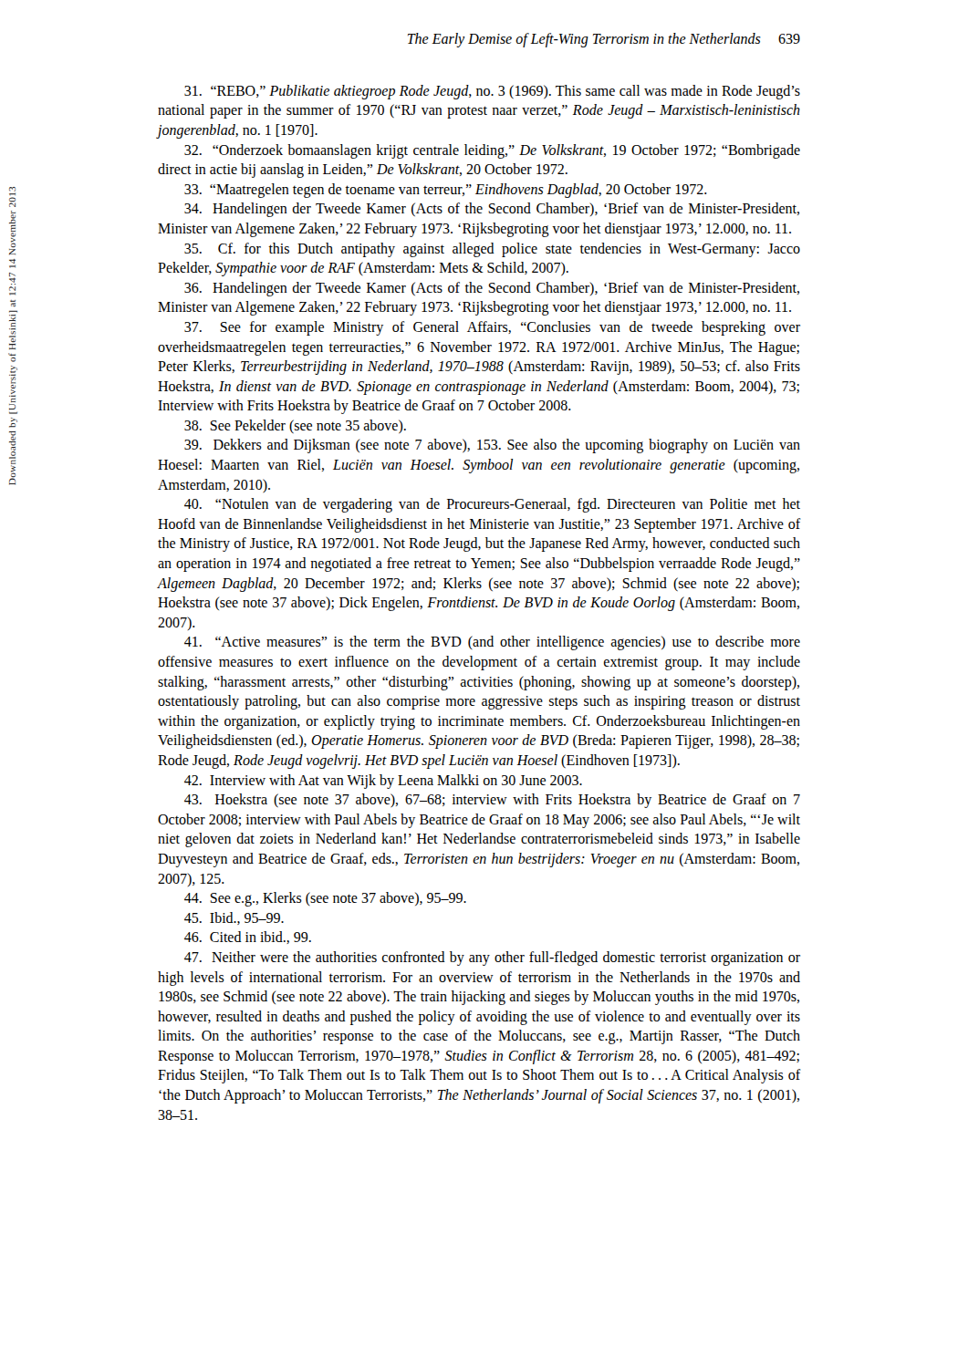Downloaded by [University of Helsinki] at 12:47 14 November 2013
The Early Demise of Left-Wing Terrorism in the Netherlands 639
31. “REBO,” Publikatie aktiegroep Rode Jeugd, no. 3 (1969). This same call was made in Rode Jeugd’s national paper in the summer of 1970 (“RJ van protest naar verzet,” Rode Jeugd – Marxistisch-leninistisch jongerenblad, no. 1 [1970].
32. “Onderzoek bomaanslagen krijgt centrale leiding,” De Volkskrant, 19 October 1972; “Bombrigade direct in actie bij aanslag in Leiden,” De Volkskrant, 20 October 1972.
33. “Maatregelen tegen de toename van terreur,” Eindhovens Dagblad, 20 October 1972.
34. Handelingen der Tweede Kamer (Acts of the Second Chamber), ‘Brief van de Minister-President, Minister van Algemene Zaken,’ 22 February 1973. ‘Rijksbegroting voor het dienstjaar 1973,’ 12.000, no. 11.
35. Cf. for this Dutch antipathy against alleged police state tendencies in West-Germany: Jacco Pekelder, Sympathie voor de RAF (Amsterdam: Mets & Schild, 2007).
36. Handelingen der Tweede Kamer (Acts of the Second Chamber), ‘Brief van de Minister-President, Minister van Algemene Zaken,’ 22 February 1973. ‘Rijksbegroting voor het dienstjaar 1973,’ 12.000, no. 11.
37. See for example Ministry of General Affairs, “Conclusies van de tweede bespreking over overheidsmaatregelen tegen terreuracties,” 6 November 1972. RA 1972/001. Archive MinJus, The Hague; Peter Klerks, Terreurbestrijding in Nederland, 1970–1988 (Amsterdam: Ravijn, 1989), 50–53; cf. also Frits Hoekstra, In dienst van de BVD. Spionage en contraspionage in Nederland (Amsterdam: Boom, 2004), 73; Interview with Frits Hoekstra by Beatrice de Graaf on 7 October 2008.
38. See Pekelder (see note 35 above).
39. Dekkers and Dijksman (see note 7 above), 153. See also the upcoming biography on Luciën van Hoesel: Maarten van Riel, Luciën van Hoesel. Symbool van een revolutionaire generatie (upcoming, Amsterdam, 2010).
40. “Notulen van de vergadering van de Procureurs-Generaal, fgd. Directeuren van Politie met het Hoofd van de Binnenlandse Veiligheidsdienst in het Ministerie van Justitie,” 23 September 1971. Archive of the Ministry of Justice, RA 1972/001. Not Rode Jeugd, but the Japanese Red Army, however, conducted such an operation in 1974 and negotiated a free retreat to Yemen; See also “Dubbelspion verraadde Rode Jeugd,” Algemeen Dagblad, 20 December 1972; and; Klerks (see note 37 above); Schmid (see note 22 above); Hoekstra (see note 37 above); Dick Engelen, Frontdienst. De BVD in de Koude Oorlog (Amsterdam: Boom, 2007).
41. “Active measures” is the term the BVD (and other intelligence agencies) use to describe more offensive measures to exert influence on the development of a certain extremist group. It may include stalking, “harassment arrests,” other “disturbing” activities (phoning, showing up at someone’s doorstep), ostentatiously patroling, but can also comprise more aggressive steps such as inspiring treason or distrust within the organization, or explictly trying to incriminate members. Cf. Onderzoeksbureau Inlichtingen-en Veiligheidsdiensten (ed.), Operatie Homerus. Spioneren voor de BVD (Breda: Papieren Tijger, 1998), 28–38; Rode Jeugd, Rode Jeugd vogelvrij. Het BVD spel Luciën van Hoesel (Eindhoven [1973]).
42. Interview with Aat van Wijk by Leena Malkki on 30 June 2003.
43. Hoekstra (see note 37 above), 67–68; interview with Frits Hoekstra by Beatrice de Graaf on 7 October 2008; interview with Paul Abels by Beatrice de Graaf on 18 May 2006; see also Paul Abels, “‘Je wilt niet geloven dat zoiets in Nederland kan!’ Het Nederlandse contraterrorismebeleid sinds 1973,” in Isabelle Duyvesteyn and Beatrice de Graaf, eds., Terroristen en hun bestrijders: Vroeger en nu (Amsterdam: Boom, 2007), 125.
44. See e.g., Klerks (see note 37 above), 95–99.
45. Ibid., 95–99.
46. Cited in ibid., 99.
47. Neither were the authorities confronted by any other full-fledged domestic terrorist organization or high levels of international terrorism. For an overview of terrorism in the Netherlands in the 1970s and 1980s, see Schmid (see note 22 above). The train hijacking and sieges by Moluccan youths in the mid 1970s, however, resulted in deaths and pushed the policy of avoiding the use of violence to and eventually over its limits. On the authorities’ response to the case of the Moluccans, see e.g., Martijn Rasser, “The Dutch Response to Moluccan Terrorism, 1970–1978,” Studies in Conflict & Terrorism 28, no. 6 (2005), 481–492; Fridus Steijlen, “To Talk Them out Is to Talk Them out Is to Shoot Them out Is to . . . A Critical Analysis of ‘the Dutch Approach’ to Moluccan Terrorists,” The Netherlands’ Journal of Social Sciences 37, no. 1 (2001), 38–51.